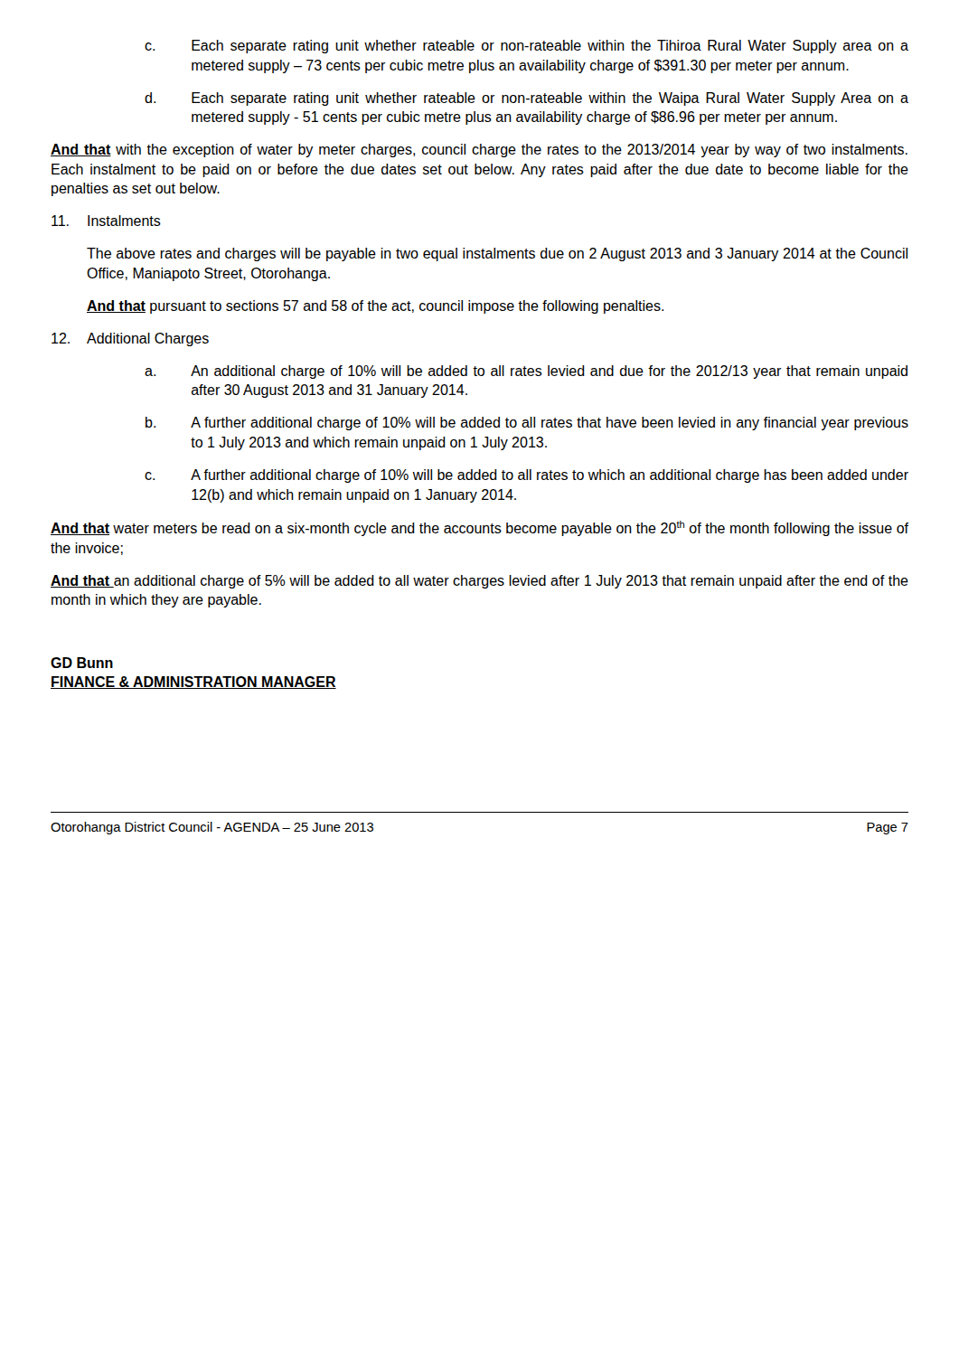c. Each separate rating unit whether rateable or non-rateable within the Tihiroa Rural Water Supply area on a metered supply – 73 cents per cubic metre plus an availability charge of $391.30 per meter per annum.
d. Each separate rating unit whether rateable or non-rateable within the Waipa Rural Water Supply Area on a metered supply - 51 cents per cubic metre plus an availability charge of $86.96 per meter per annum.
And that with the exception of water by meter charges, council charge the rates to the 2013/2014 year by way of two instalments. Each instalment to be paid on or before the due dates set out below. Any rates paid after the due date to become liable for the penalties as set out below.
11. Instalments
The above rates and charges will be payable in two equal instalments due on 2 August 2013 and 3 January 2014 at the Council Office, Maniapoto Street, Otorohanga.
And that pursuant to sections 57 and 58 of the act, council impose the following penalties.
12. Additional Charges
a. An additional charge of 10% will be added to all rates levied and due for the 2012/13 year that remain unpaid after 30 August 2013 and 31 January 2014.
b. A further additional charge of 10% will be added to all rates that have been levied in any financial year previous to 1 July 2013 and which remain unpaid on 1 July 2013.
c. A further additional charge of 10% will be added to all rates to which an additional charge has been added under 12(b) and which remain unpaid on 1 January 2014.
And that water meters be read on a six-month cycle and the accounts become payable on the 20th of the month following the issue of the invoice;
And that an additional charge of 5% will be added to all water charges levied after 1 July 2013 that remain unpaid after the end of the month in which they are payable.
GD Bunn
FINANCE & ADMINISTRATION MANAGER
Otorohanga District Council - AGENDA – 25 June 2013 Page 7